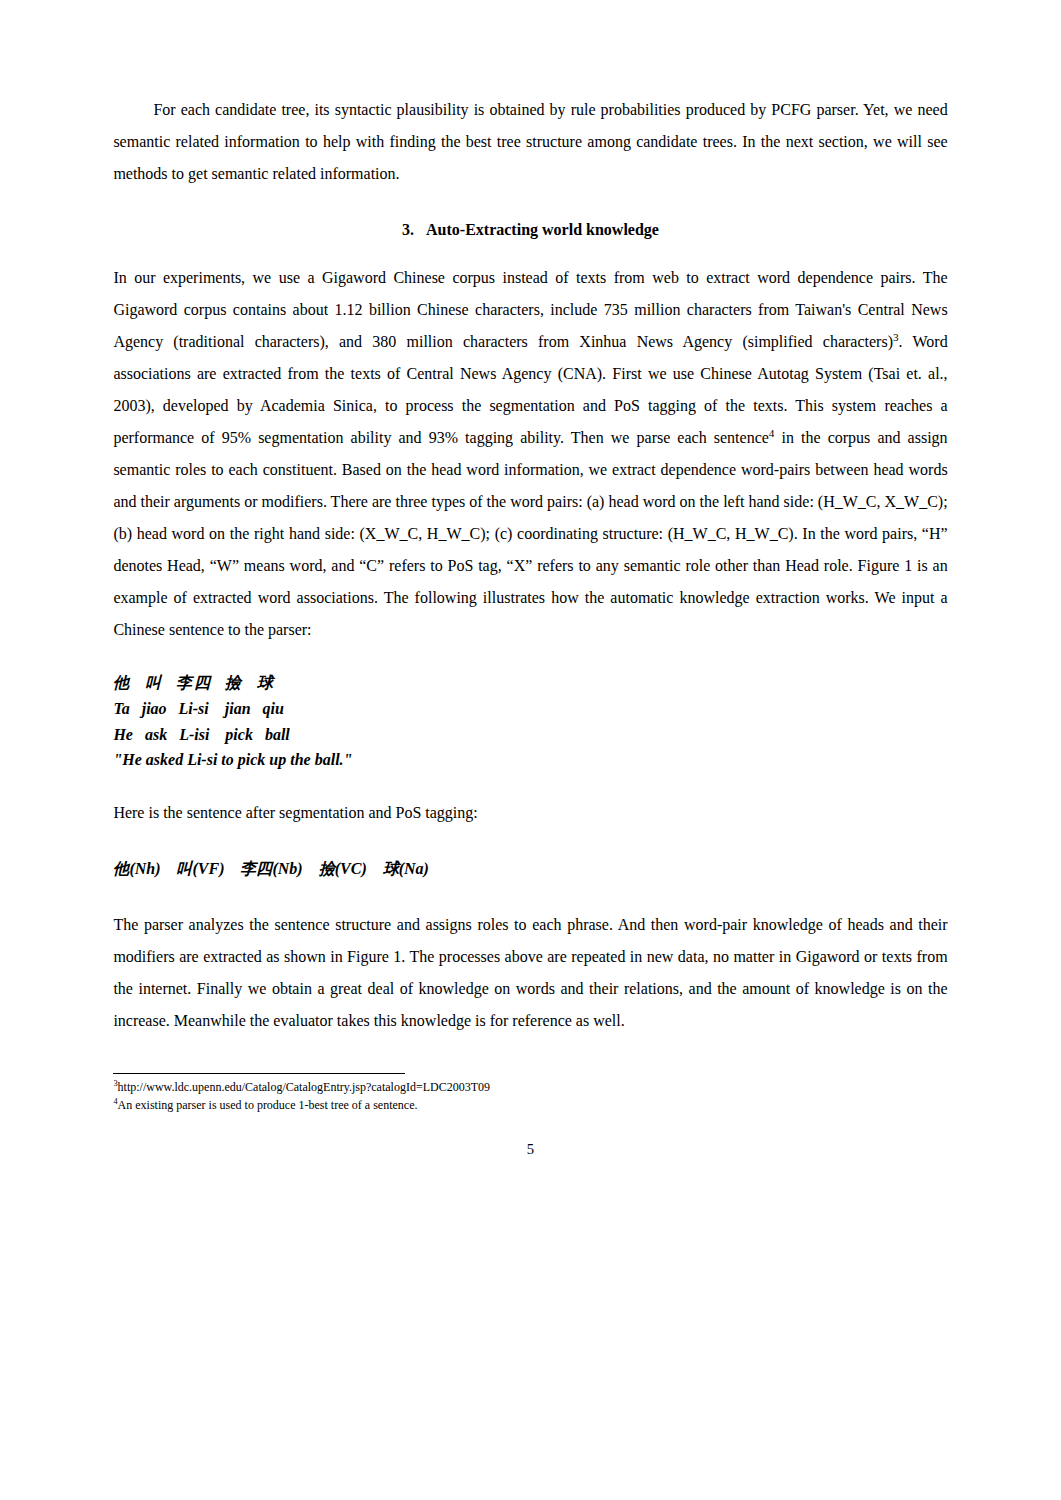For each candidate tree, its syntactic plausibility is obtained by rule probabilities produced by PCFG parser. Yet, we need semantic related information to help with finding the best tree structure among candidate trees. In the next section, we will see methods to get semantic related information.
3. Auto-Extracting world knowledge
In our experiments, we use a Gigaword Chinese corpus instead of texts from web to extract word dependence pairs. The Gigaword corpus contains about 1.12 billion Chinese characters, include 735 million characters from Taiwan's Central News Agency (traditional characters), and 380 million characters from Xinhua News Agency (simplified characters)3. Word associations are extracted from the texts of Central News Agency (CNA). First we use Chinese Autotag System (Tsai et. al., 2003), developed by Academia Sinica, to process the segmentation and PoS tagging of the texts. This system reaches a performance of 95% segmentation ability and 93% tagging ability. Then we parse each sentence4 in the corpus and assign semantic roles to each constituent. Based on the head word information, we extract dependence word-pairs between head words and their arguments or modifiers. There are three types of the word pairs: (a) head word on the left hand side: (H_W_C, X_W_C); (b) head word on the right hand side: (X_W_C, H_W_C); (c) coordinating structure: (H_W_C, H_W_C). In the word pairs, “H” denotes Head, “W” means word, and “C” refers to PoS tag, “X” refers to any semantic role other than Head role. Figure 1 is an example of extracted word associations. The following illustrates how the automatic knowledge extraction works. We input a Chinese sentence to the parser:
他 叫 李四 撿 球
Ta jiao Li-si jian qiu
He ask L-isi pick ball
"He asked Li-si to pick up the ball."
Here is the sentence after segmentation and PoS tagging:
他(Nh) 叫(VF) 李四(Nb) 撿(VC) 球(Na)
The parser analyzes the sentence structure and assigns roles to each phrase. And then word-pair knowledge of heads and their modifiers are extracted as shown in Figure 1. The processes above are repeated in new data, no matter in Gigaword or texts from the internet. Finally we obtain a great deal of knowledge on words and their relations, and the amount of knowledge is on the increase. Meanwhile the evaluator takes this knowledge is for reference as well.
3http://www.ldc.upenn.edu/Catalog/CatalogEntry.jsp?catalogId=LDC2003T09
4An existing parser is used to produce 1-best tree of a sentence.
5